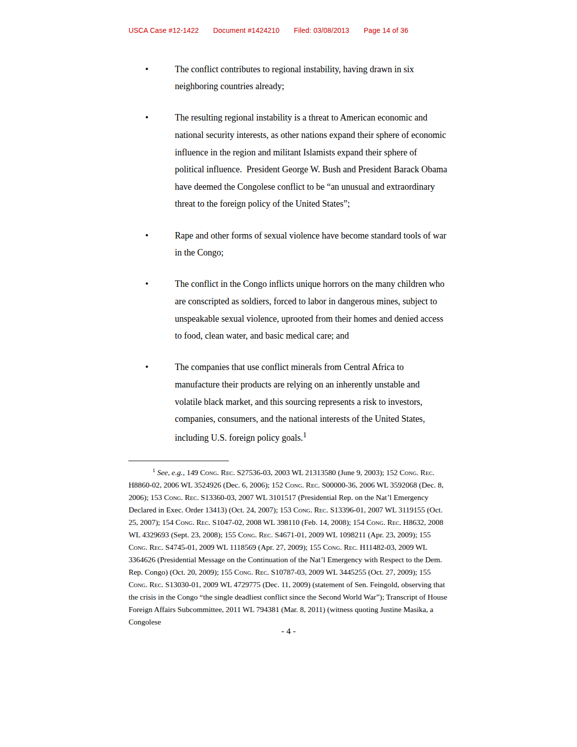USCA Case #12-1422 Document #1424210 Filed: 03/08/2013 Page 14 of 36
The conflict contributes to regional instability, having drawn in six neighboring countries already;
The resulting regional instability is a threat to American economic and national security interests, as other nations expand their sphere of economic influence in the region and militant Islamists expand their sphere of political influence. President George W. Bush and President Barack Obama have deemed the Congolese conflict to be “an unusual and extraordinary threat to the foreign policy of the United States”;
Rape and other forms of sexual violence have become standard tools of war in the Congo;
The conflict in the Congo inflicts unique horrors on the many children who are conscripted as soldiers, forced to labor in dangerous mines, subject to unspeakable sexual violence, uprooted from their homes and denied access to food, clean water, and basic medical care; and
The companies that use conflict minerals from Central Africa to manufacture their products are relying on an inherently unstable and volatile black market, and this sourcing represents a risk to investors, companies, consumers, and the national interests of the United States, including U.S. foreign policy goals.1
1 See, e.g., 149 Cong. Rec. S27536-03, 2003 WL 21313580 (June 9, 2003); 152 Cong. Rec. H8860-02, 2006 WL 3524926 (Dec. 6, 2006); 152 Cong. Rec. S00000-36, 2006 WL 3592068 (Dec. 8, 2006); 153 Cong. Rec. S13360-03, 2007 WL 3101517 (Presidential Rep. on the Nat’l Emergency Declared in Exec. Order 13413) (Oct. 24, 2007); 153 Cong. Rec. S13396-01, 2007 WL 3119155 (Oct. 25, 2007); 154 Cong. Rec. S1047-02, 2008 WL 398110 (Feb. 14, 2008); 154 Cong. Rec. H8632, 2008 WL 4329693 (Sept. 23, 2008); 155 Cong. Rec. S4671-01, 2009 WL 1098211 (Apr. 23, 2009); 155 Cong. Rec. S4745-01, 2009 WL 1118569 (Apr. 27, 2009); 155 Cong. Rec. H11482-03, 2009 WL 3364626 (Presidential Message on the Continuation of the Nat’l Emergency with Respect to the Dem. Rep. Congo) (Oct. 20, 2009); 155 Cong. Rec. S10787-03, 2009 WL 3445255 (Oct. 27, 2009); 155 Cong. Rec. S13030-01, 2009 WL 4729775 (Dec. 11, 2009) (statement of Sen. Feingold, observing that the crisis in the Congo “the single deadliest conflict since the Second World War”); Transcript of House Foreign Affairs Subcommittee, 2011 WL 794381 (Mar. 8, 2011) (witness quoting Justine Masika, a Congolese
- 4 -